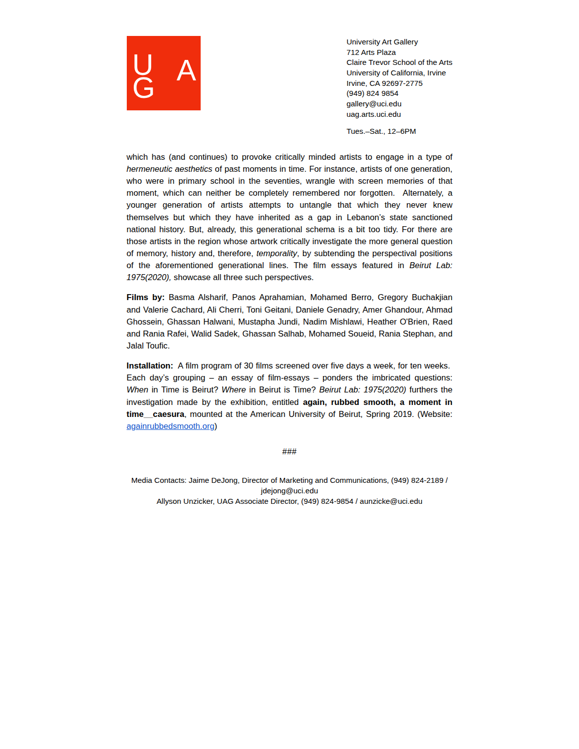U A G
University Art Gallery
712 Arts Plaza
Claire Trevor School of the Arts
University of California, Irvine
Irvine, CA 92697-2775
(949) 824 9854
gallery@uci.edu
uag.arts.uci.edu
Tues.–Sat., 12–6PM
which has (and continues) to provoke critically minded artists to engage in a type of hermeneutic aesthetics of past moments in time. For instance, artists of one generation, who were in primary school in the seventies, wrangle with screen memories of that moment, which can neither be completely remembered nor forgotten. Alternately, a younger generation of artists attempts to untangle that which they never knew themselves but which they have inherited as a gap in Lebanon’s state sanctioned national history. But, already, this generational schema is a bit too tidy. For there are those artists in the region whose artwork critically investigate the more general question of memory, history and, therefore, temporality, by subtending the perspectival positions of the aforementioned generational lines. The film essays featured in Beirut Lab: 1975(2020), showcase all three such perspectives.
Films by: Basma Alsharif, Panos Aprahamian, Mohamed Berro, Gregory Buchakjian and Valerie Cachard, Ali Cherri, Toni Geitani, Daniele Genadry, Amer Ghandour, Ahmad Ghossein, Ghassan Halwani, Mustapha Jundi, Nadim Mishlawi, Heather O'Brien, Raed and Rania Rafei, Walid Sadek, Ghassan Salhab, Mohamed Soueid, Rania Stephan, and Jalal Toufic.
Installation: A film program of 30 films screened over five days a week, for ten weeks. Each day’s grouping – an essay of film-essays – ponders the imbricated questions: When in Time is Beirut? Where in Beirut is Time? Beirut Lab: 1975(2020) furthers the investigation made by the exhibition, entitled again, rubbed smooth, a moment in time__caesura, mounted at the American University of Beirut, Spring 2019. (Website: againrubbedsmooth.org)
###
Media Contacts: Jaime DeJong, Director of Marketing and Communications, (949) 824-2189 / jdejong@uci.edu Allyson Unzicker, UAG Associate Director, (949) 824-9854 / aunzicke@uci.edu